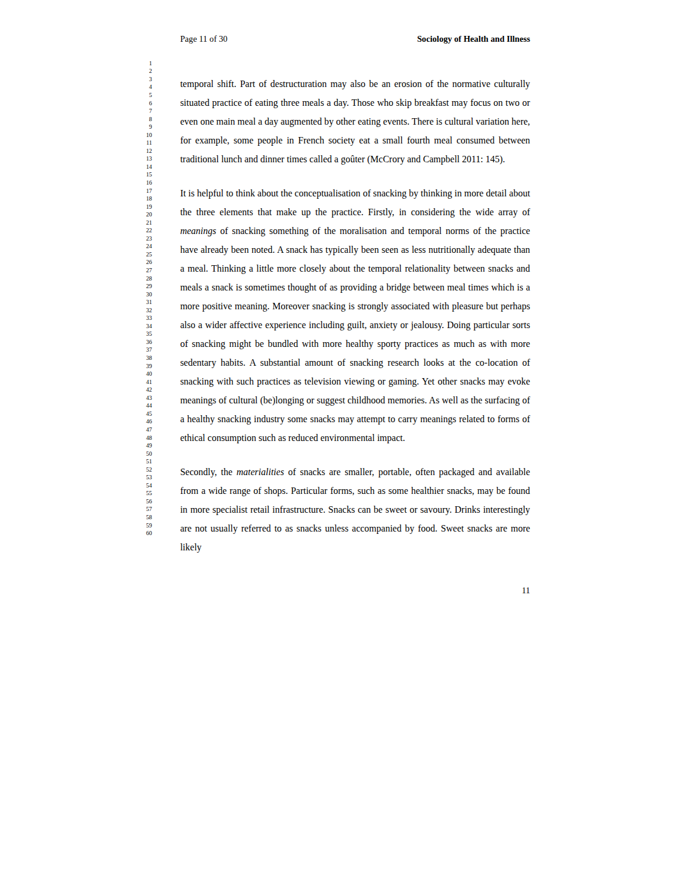Page 11 of 30 Sociology of Health and Illness
1
2
3
4
5
6
7
8
9
10
11
12
13
14
15
16
17
18
19
20
21
22
23
24
25
26
27
28
29
30
31
32
33
34
35
36
37
38
39
40
41
42
43
44
45
46
47
48
49
50
51
52
53
54
55
56
57
58
59
60
temporal shift. Part of destructuration may also be an erosion of the normative culturally situated practice of eating three meals a day. Those who skip breakfast may focus on two or even one main meal a day augmented by other eating events. There is cultural variation here, for example, some people in French society eat a small fourth meal consumed between traditional lunch and dinner times called a goûter (McCrory and Campbell 2011: 145).
It is helpful to think about the conceptualisation of snacking by thinking in more detail about the three elements that make up the practice. Firstly, in considering the wide array of meanings of snacking something of the moralisation and temporal norms of the practice have already been noted. A snack has typically been seen as less nutritionally adequate than a meal. Thinking a little more closely about the temporal relationality between snacks and meals a snack is sometimes thought of as providing a bridge between meal times which is a more positive meaning. Moreover snacking is strongly associated with pleasure but perhaps also a wider affective experience including guilt, anxiety or jealousy. Doing particular sorts of snacking might be bundled with more healthy sporty practices as much as with more sedentary habits. A substantial amount of snacking research looks at the co-location of snacking with such practices as television viewing or gaming. Yet other snacks may evoke meanings of cultural (be)longing or suggest childhood memories. As well as the surfacing of a healthy snacking industry some snacks may attempt to carry meanings related to forms of ethical consumption such as reduced environmental impact.
Secondly, the materialities of snacks are smaller, portable, often packaged and available from a wide range of shops. Particular forms, such as some healthier snacks, may be found in more specialist retail infrastructure. Snacks can be sweet or savoury. Drinks interestingly are not usually referred to as snacks unless accompanied by food. Sweet snacks are more likely
11